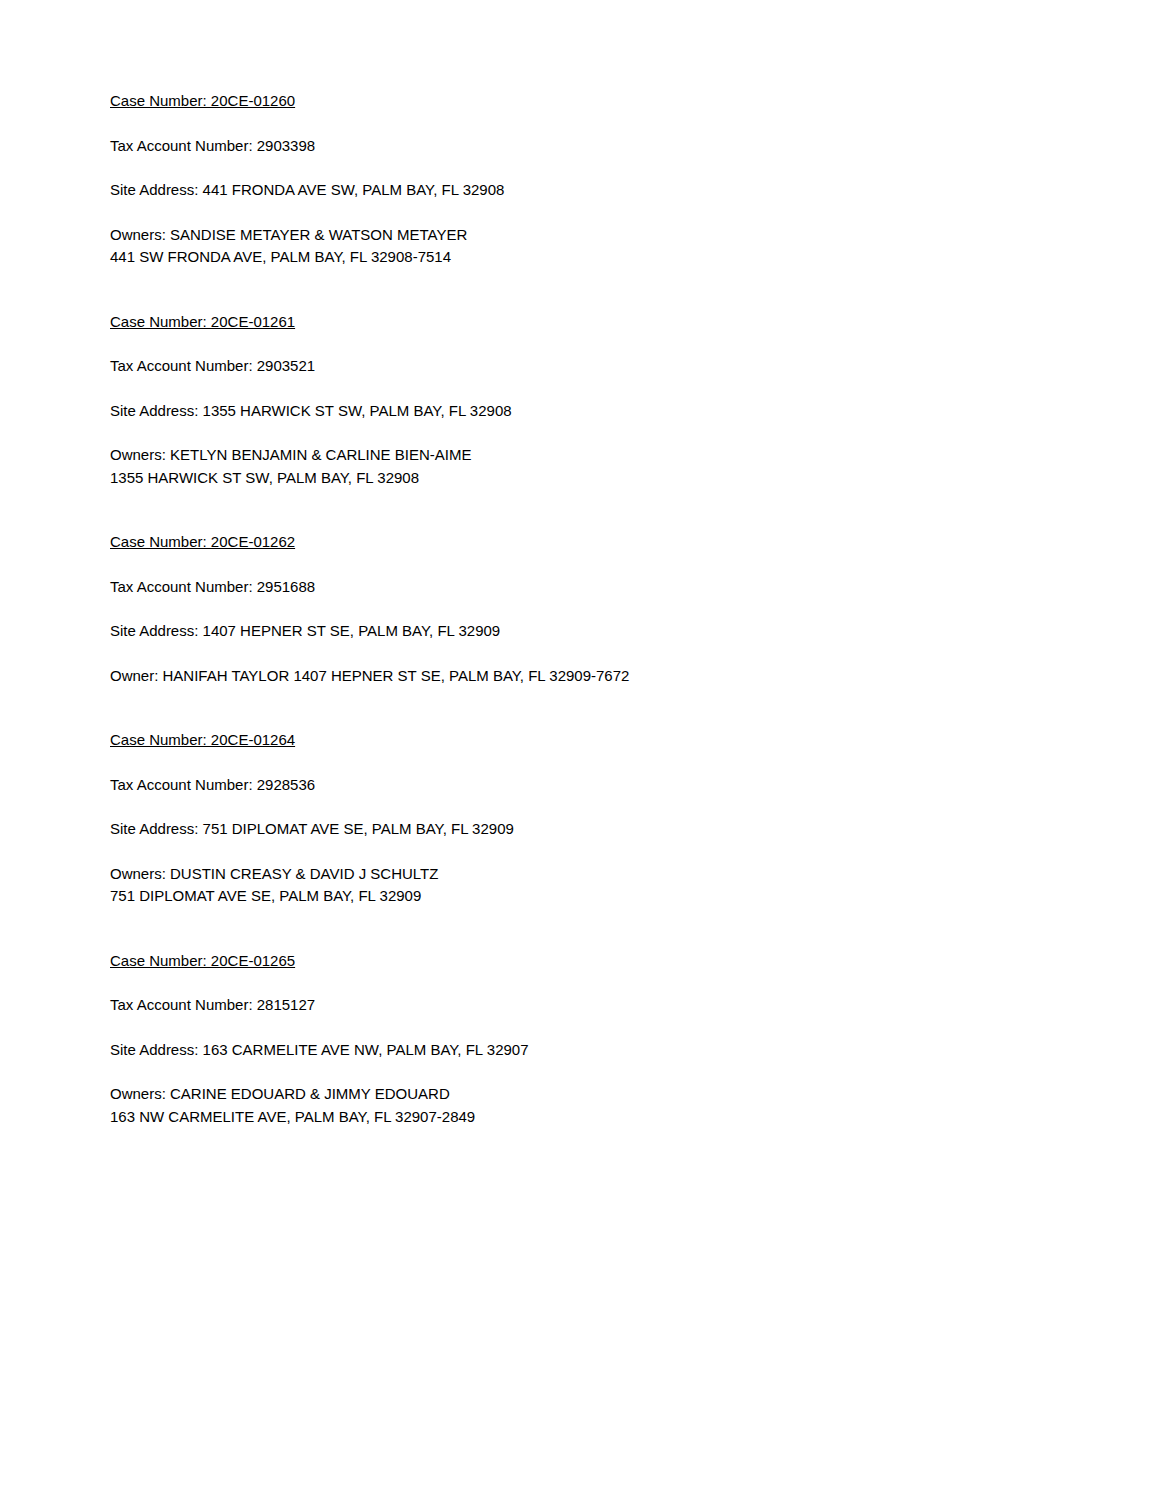Case Number: 20CE-01260
Tax Account Number: 2903398
Site Address: 441 FRONDA AVE SW, PALM BAY, FL 32908
Owners: SANDISE METAYER & WATSON METAYER
441 SW FRONDA AVE, PALM BAY, FL 32908-7514
Case Number: 20CE-01261
Tax Account Number: 2903521
Site Address: 1355 HARWICK ST SW, PALM BAY, FL 32908
Owners: KETLYN BENJAMIN & CARLINE BIEN-AIME
1355 HARWICK ST SW, PALM BAY, FL 32908
Case Number: 20CE-01262
Tax Account Number: 2951688
Site Address: 1407 HEPNER ST SE, PALM BAY, FL 32909
Owner: HANIFAH TAYLOR 1407 HEPNER ST SE, PALM BAY, FL 32909-7672
Case Number: 20CE-01264
Tax Account Number: 2928536
Site Address: 751 DIPLOMAT AVE SE, PALM BAY, FL 32909
Owners: DUSTIN CREASY & DAVID J SCHULTZ
751 DIPLOMAT AVE SE, PALM BAY, FL 32909
Case Number: 20CE-01265
Tax Account Number: 2815127
Site Address: 163 CARMELITE AVE NW, PALM BAY, FL 32907
Owners: CARINE EDOUARD & JIMMY EDOUARD
163 NW CARMELITE AVE, PALM BAY, FL 32907-2849